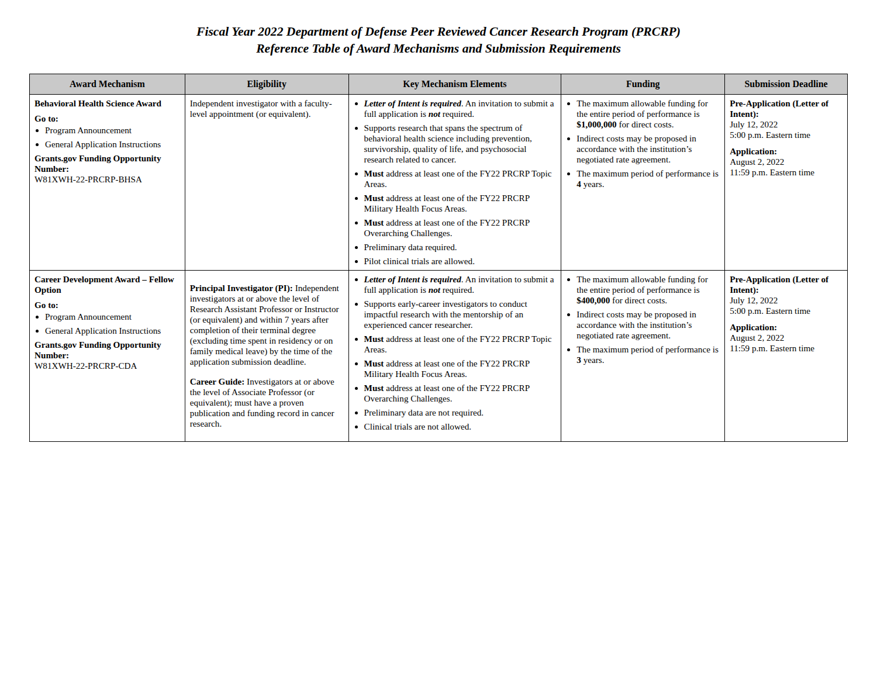Fiscal Year 2022 Department of Defense Peer Reviewed Cancer Research Program (PRCRP)
Reference Table of Award Mechanisms and Submission Requirements
| Award Mechanism | Eligibility | Key Mechanism Elements | Funding | Submission Deadline |
| --- | --- | --- | --- | --- |
| Behavioral Health Science Award Go to: Program Announcement General Application Instructions Grants.gov Funding Opportunity Number: W81XWH-22-PRCRP-BHSA | Independent investigator with a faculty-level appointment (or equivalent). | Letter of Intent is required . An invitation to submit a full application is not required. Supports research that spans the spectrum of behavioral health science including prevention, survivorship, quality of life, and psychosocial research related to cancer. Must address at least one of the FY22 PRCRP Topic Areas. Must address at least one of the FY22 PRCRP Military Health Focus Areas. Must address at least one of the FY22 PRCRP Overarching Challenges. Preliminary data required. Pilot clinical trials are allowed. | The maximum allowable funding for the entire period of performance is $1,000,000 for direct costs. Indirect costs may be proposed in accordance with the institution’s negotiated rate agreement. The maximum period of performance is 4 years. | Pre-Application (Letter of Intent): July 12, 2022 5:00 p.m. Eastern time Application: August 2, 2022 11:59 p.m. Eastern time |
| Career Development Award – Fellow Option Go to: Program Announcement General Application Instructions Grants.gov Funding Opportunity Number: W81XWH-22-PRCRP-CDA | Principal Investigator (PI): Independent investigators at or above the level of Research Assistant Professor or Instructor (or equivalent) and within 7 years after completion of their terminal degree (excluding time spent in residency or on family medical leave) by the time of the application submission deadline. Career Guide: Investigators at or above the level of Associate Professor (or equivalent); must have a proven publication and funding record in cancer research. | Letter of Intent is required . An invitation to submit a full application is not required. Supports early-career investigators to conduct impactful research with the mentorship of an experienced cancer researcher. Must address at least one of the FY22 PRCRP Topic Areas. Must address at least one of the FY22 PRCRP Military Health Focus Areas. Must address at least one of the FY22 PRCRP Overarching Challenges. Preliminary data are not required. Clinical trials are not allowed. | The maximum allowable funding for the entire period of performance is $400,000 for direct costs. Indirect costs may be proposed in accordance with the institution’s negotiated rate agreement. The maximum period of performance is 3 years. | Pre-Application (Letter of Intent): July 12, 2022 5:00 p.m. Eastern time Application: August 2, 2022 11:59 p.m. Eastern time |